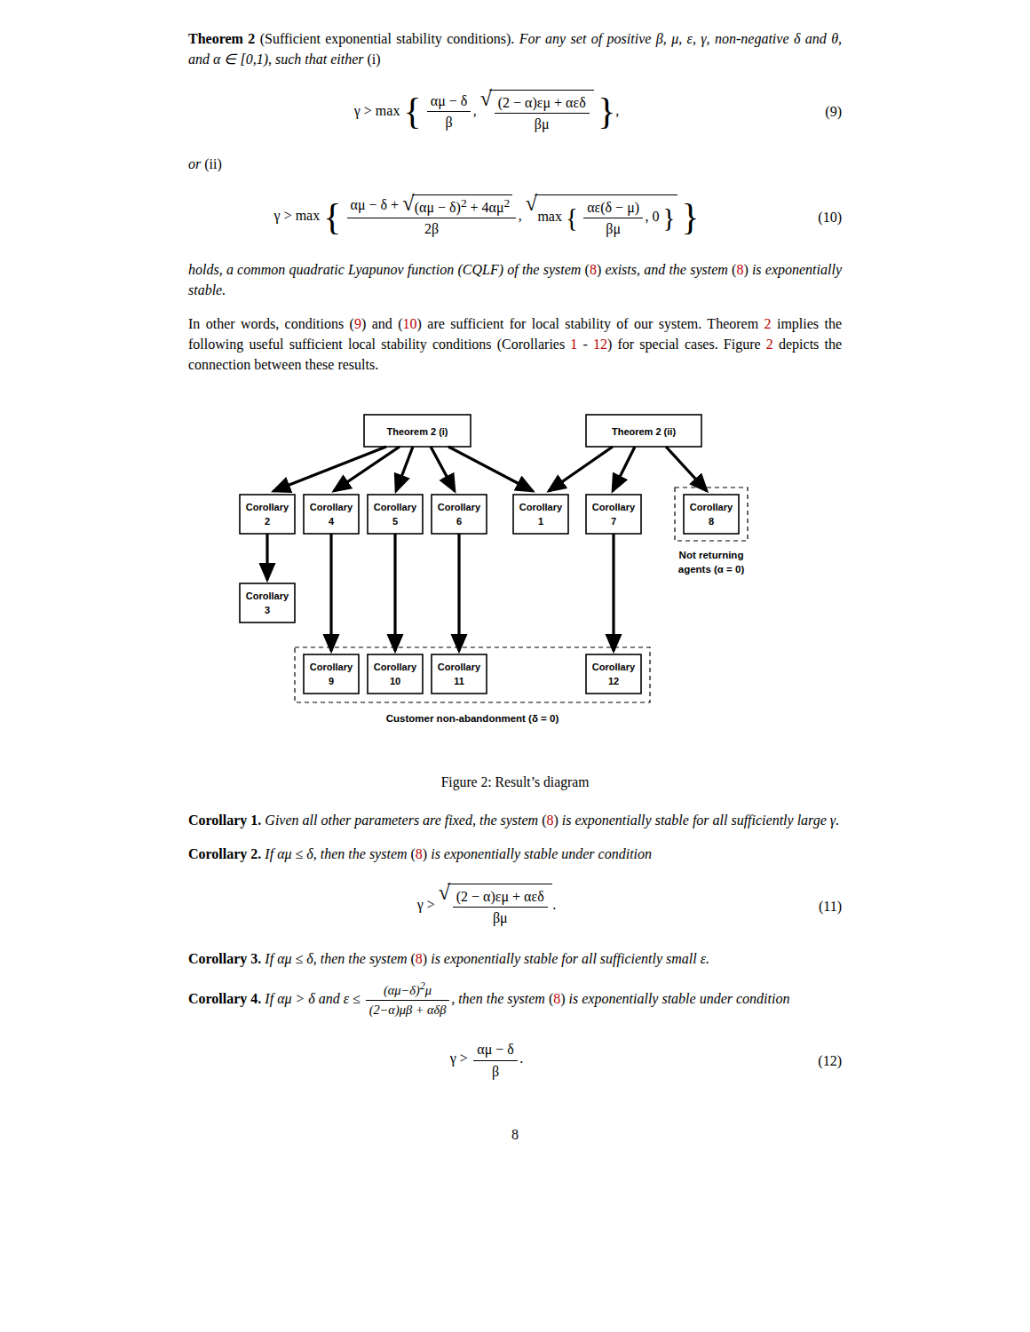Theorem 2 (Sufficient exponential stability conditions). For any set of positive β, μ, ε, γ, non-negative δ and θ, and α ∈ [0,1), such that either (i)
γ > max { αμ − δ β, (2 − α)εμ + αεδ βμ },
(9)
or (ii)
γ > max { αμ − δ + (αμ − δ)2 + 4αμ22β, max { αε(δ − μ) βμ, 0 } }
(10)
holds, a common quadratic Lyapunov function (CQLF) of the system (8) exists, and the system (8) is exponentially stable.
In other words, conditions (9) and (10) are sufficient for local stability of our system. Theorem 2 implies the following useful sufficient local stability conditions (Corollaries 1 - 12) for special cases. Figure 2 depicts the connection between these results.
Theorem 2 (i) Theorem 2 (ii) Corollary 2 Corollary 4 Corollary 5 Corollary 6 Corollary 1 Corollary 7 Corollary 8 Not returning agents (α = 0) Corollary 3 Corollary 9 Corollary 10 Corollary 11 Corollary 12 Customer non-abandonment (δ = 0)
Figure 2: Result’s diagram
Corollary 1. Given all other parameters are fixed, the system (8) is exponentially stable for all sufficiently large γ.
Corollary 2. If αμ ≤ δ, then the system (8) is exponentially stable under condition
γ > (2 − α)εμ + αεδ βμ.
(11)
Corollary 3. If αμ ≤ δ, then the system (8) is exponentially stable for all sufficiently small ε.
Corollary 4. If αμ > δ and ε ≤ (αμ−δ)2μ(2−α)μβ + αδβ, then the system (8) is exponentially stable under condition
γ > αμ − δ β.
(12)
8